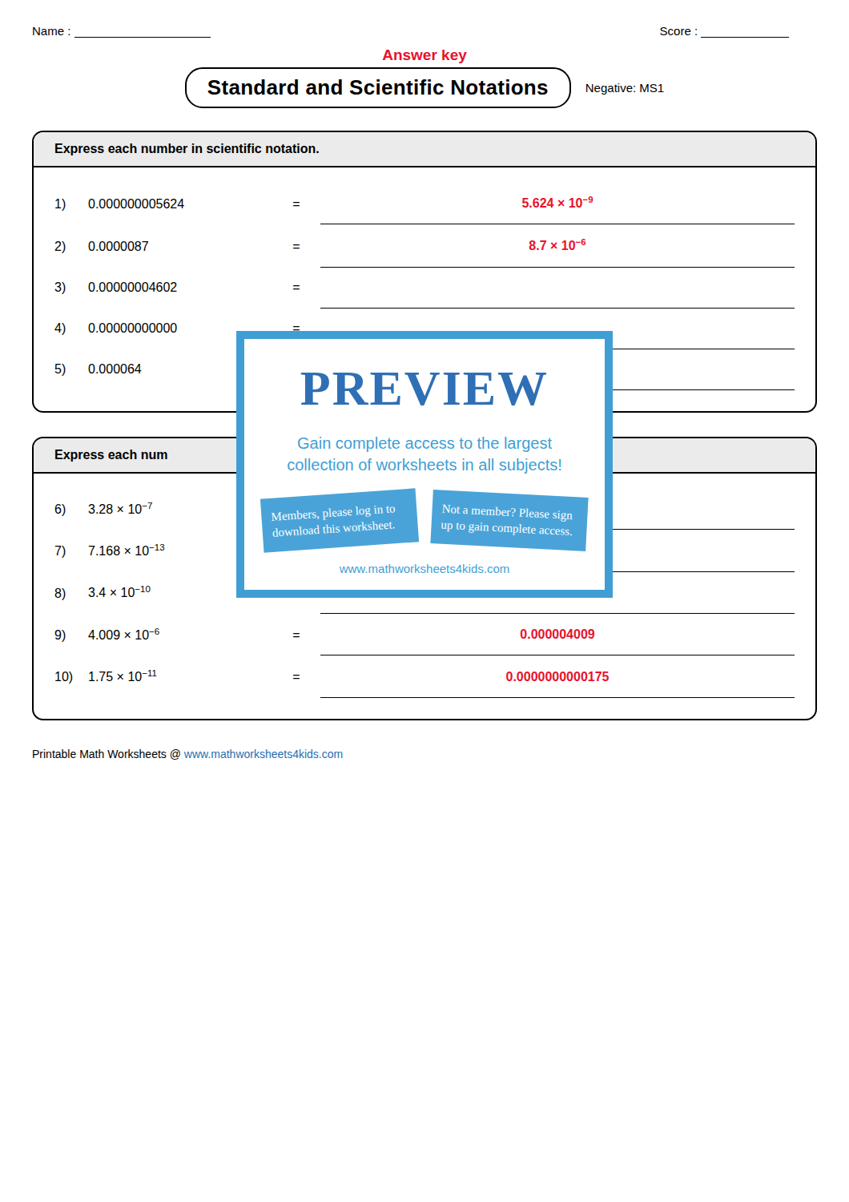Name : Score :
Answer key
Standard and Scientific Notations
Negative: MS1
Express each number in scientific notation.
| 1) | 0.000000005624 | = | 5.624 × 10 −9 |
| 2) | 0.0000087 | = | 8.7 × 10 −6 |
| 3) | 0.00000004602 | = | |
| 4) | 0.00000000000 | = | |
| 5) | 0.000064 | = | |
Express each num
| 6) | 3.28 × 10 −7 | = | |
| 7) | 7.168 × 10 −13 | = | |
| 8) | 3.4 × 10 −10 | = | 0.00000000034 |
| 9) | 4.009 × 10 −6 | = | 0.000004009 |
| 10) | 1.75 × 10 −11 | = | 0.0000000000175 |
PREVIEW
Gain complete access to the largest collection of worksheets in all subjects!
Members, please log in to download this worksheet.
Not a member? Please sign up to gain complete access.
www.mathworksheets4kids.com
Printable Math Worksheets @ www.mathworksheets4kids.com